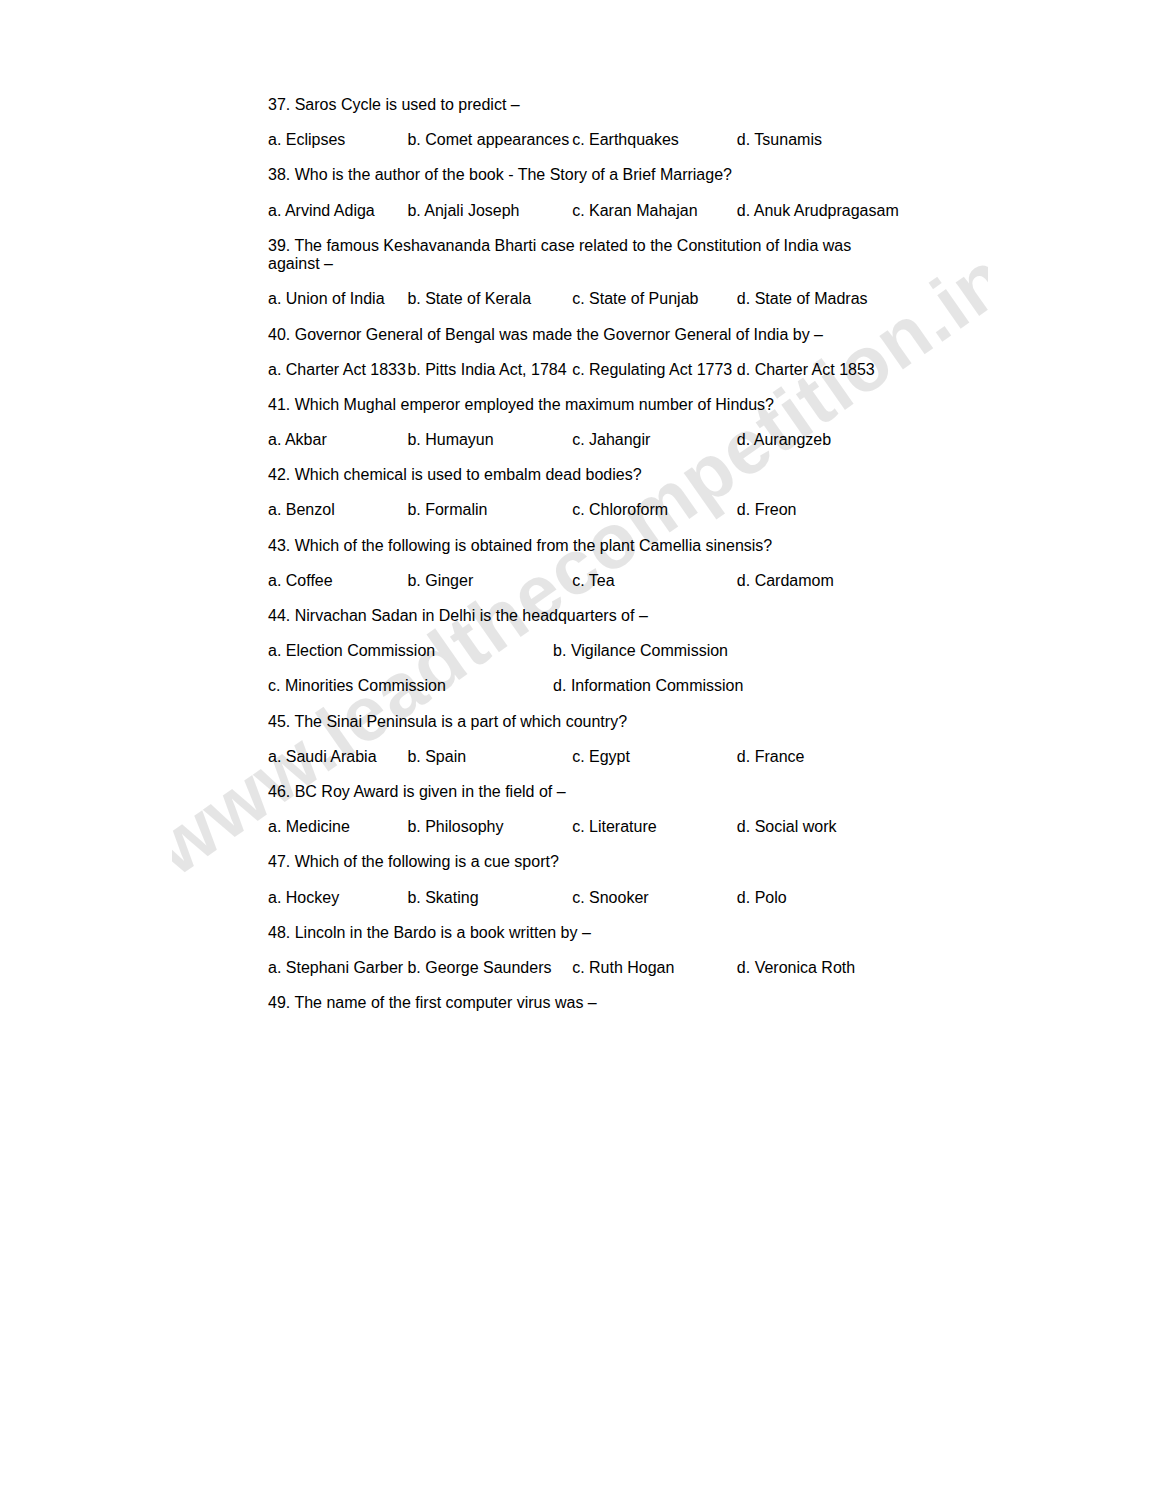www.leadthecompetition.in
37. Saros Cycle is used to predict –
| a. Eclipses | b. Comet appearances | c. Earthquakes | d. Tsunamis |
38. Who is the author of the book - The Story of a Brief Marriage?
| a. Arvind Adiga | b. Anjali Joseph | c. Karan Mahajan | d. Anuk Arudpragasam |
39. The famous Keshavananda Bharti case related to the Constitution of India was against –
| a. Union of India | b. State of Kerala | c. State of Punjab | d. State of Madras |
40. Governor General of Bengal was made the Governor General of India by –
| a. Charter Act 1833 | b. Pitts India Act, 1784 | c. Regulating Act 1773 | d. Charter Act 1853 |
41. Which Mughal emperor employed the maximum number of Hindus?
| a. Akbar | b. Humayun | c. Jahangir | d. Aurangzeb |
42. Which chemical is used to embalm dead bodies?
| a. Benzol | b. Formalin | c. Chloroform | d. Freon |
43. Which of the following is obtained from the plant Camellia sinensis?
| a. Coffee | b. Ginger | c. Tea | d. Cardamom |
44. Nirvachan Sadan in Delhi is the headquarters of –
| a. Election Commission | b. Vigilance Commission |
| c. Minorities Commission | d. Information Commission |
45. The Sinai Peninsula is a part of which country?
| a. Saudi Arabia | b. Spain | c. Egypt | d. France |
46. BC Roy Award is given in the field of –
| a. Medicine | b. Philosophy | c. Literature | d. Social work |
47. Which of the following is a cue sport?
| a. Hockey | b. Skating | c. Snooker | d. Polo |
48. Lincoln in the Bardo is a book written by –
| a. Stephani Garber | b. George Saunders | c. Ruth Hogan | d. Veronica Roth |
49. The name of the first computer virus was –